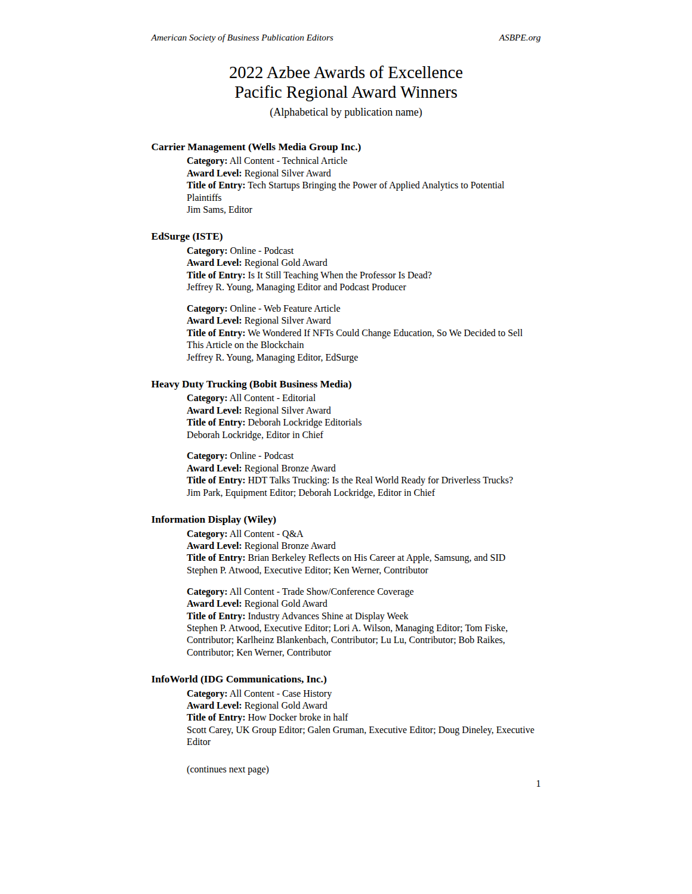American Society of Business Publication Editors ASBPE.org
2022 Azbee Awards of Excellence
Pacific Regional Award Winners
(Alphabetical by publication name)
Carrier Management (Wells Media Group Inc.)
Category: All Content - Technical Article
Award Level: Regional Silver Award
Title of Entry: Tech Startups Bringing the Power of Applied Analytics to Potential Plaintiffs
Jim Sams, Editor
EdSurge (ISTE)
Category: Online - Podcast
Award Level: Regional Gold Award
Title of Entry: Is It Still Teaching When the Professor Is Dead?
Jeffrey R. Young, Managing Editor and Podcast Producer
Category: Online - Web Feature Article
Award Level: Regional Silver Award
Title of Entry: We Wondered If NFTs Could Change Education, So We Decided to Sell This Article on the Blockchain
Jeffrey R. Young, Managing Editor, EdSurge
Heavy Duty Trucking (Bobit Business Media)
Category: All Content - Editorial
Award Level: Regional Silver Award
Title of Entry: Deborah Lockridge Editorials
Deborah Lockridge, Editor in Chief
Category: Online - Podcast
Award Level: Regional Bronze Award
Title of Entry: HDT Talks Trucking: Is the Real World Ready for Driverless Trucks?
Jim Park, Equipment Editor; Deborah Lockridge, Editor in Chief
Information Display (Wiley)
Category: All Content - Q&A
Award Level: Regional Bronze Award
Title of Entry: Brian Berkeley Reflects on His Career at Apple, Samsung, and SID
Stephen P. Atwood, Executive Editor; Ken Werner, Contributor
Category: All Content - Trade Show/Conference Coverage
Award Level: Regional Gold Award
Title of Entry: Industry Advances Shine at Display Week
Stephen P. Atwood, Executive Editor; Lori A. Wilson, Managing Editor; Tom Fiske, Contributor; Karlheinz Blankenbach, Contributor; Lu Lu, Contributor; Bob Raikes, Contributor; Ken Werner, Contributor
InfoWorld (IDG Communications, Inc.)
Category: All Content - Case History
Award Level: Regional Gold Award
Title of Entry: How Docker broke in half
Scott Carey, UK Group Editor; Galen Gruman, Executive Editor; Doug Dineley, Executive Editor
(continues next page)
1